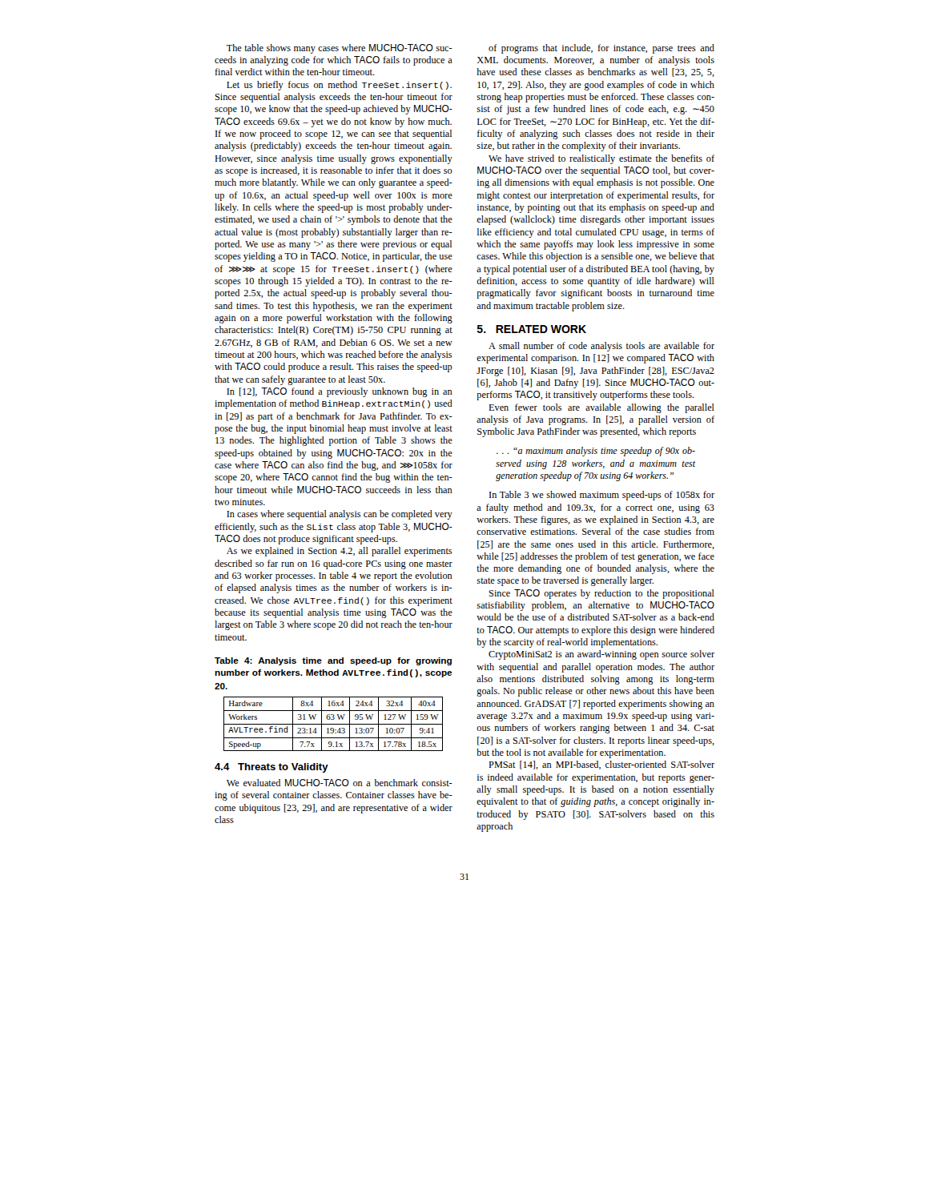The table shows many cases where MUCHO-TACO succeeds in analyzing code for which TACO fails to produce a final verdict within the ten-hour timeout.
Let us briefly focus on method TreeSet.insert(). Since sequential analysis exceeds the ten-hour timeout for scope 10, we know that the speed-up achieved by MUCHO-TACO exceeds 69.6x – yet we do not know by how much. If we now proceed to scope 12, we can see that sequential analysis (predictably) exceeds the ten-hour timeout again. However, since analysis time usually grows exponentially as scope is increased, it is reasonable to infer that it does so much more blatantly. While we can only guarantee a speed-up of 10.6x, an actual speed-up well over 100x is more likely. In cells where the speed-up is most probably under-estimated, we used a chain of '>' symbols to denote that the actual value is (most probably) substantially larger than reported. We use as many '>' as there were previous or equal scopes yielding a TO in TACO. Notice, in particular, the use of ⋙⋙ at scope 15 for TreeSet.insert() (where scopes 10 through 15 yielded a TO). In contrast to the reported 2.5x, the actual speed-up is probably several thousand times. To test this hypothesis, we ran the experiment again on a more powerful workstation with the following characteristics: Intel(R) Core(TM) i5-750 CPU running at 2.67GHz, 8 GB of RAM, and Debian 6 OS. We set a new timeout at 200 hours, which was reached before the analysis with TACO could produce a result. This raises the speed-up that we can safely guarantee to at least 50x.
In [12], TACO found a previously unknown bug in an implementation of method BinHeap.extractMin() used in [29] as part of a benchmark for Java Pathfinder. To expose the bug, the input binomial heap must involve at least 13 nodes. The highlighted portion of Table 3 shows the speed-ups obtained by using MUCHO-TACO: 20x in the case where TACO can also find the bug, and ⋙1058x for scope 20, where TACO cannot find the bug within the ten-hour timeout while MUCHO-TACO succeeds in less than two minutes.
In cases where sequential analysis can be completed very efficiently, such as the SList class atop Table 3, MUCHO-TACO does not produce significant speed-ups.
As we explained in Section 4.2, all parallel experiments described so far run on 16 quad-core PCs using one master and 63 worker processes. In table 4 we report the evolution of elapsed analysis times as the number of workers is increased. We chose AVLTree.find() for this experiment because its sequential analysis time using TACO was the largest on Table 3 where scope 20 did not reach the ten-hour timeout.
Table 4: Analysis time and speed-up for growing number of workers. Method AVLTree.find(), scope 20.
| Hardware | 8x4 | 16x4 | 24x4 | 32x4 | 40x4 |
| Workers | 31 W | 63 W | 95 W | 127 W | 159 W |
| AVLTree.find | 23:14 | 19:43 | 13:07 | 10:07 | 9:41 |
| Speed-up | 7.7x | 9.1x | 13.7x | 17.78x | 18.5x |
4.4 Threats to Validity
We evaluated MUCHO-TACO on a benchmark consisting of several container classes. Container classes have become ubiquitous [23, 29], and are representative of a wider class
of programs that include, for instance, parse trees and XML documents. Moreover, a number of analysis tools have used these classes as benchmarks as well [23, 25, 5, 10, 17, 29]. Also, they are good examples of code in which strong heap properties must be enforced. These classes consist of just a few hundred lines of code each, e.g. ∼450 LOC for TreeSet, ∼270 LOC for BinHeap, etc. Yet the difficulty of analyzing such classes does not reside in their size, but rather in the complexity of their invariants.
We have strived to realistically estimate the benefits of MUCHO-TACO over the sequential TACO tool, but covering all dimensions with equal emphasis is not possible. One might contest our interpretation of experimental results, for instance, by pointing out that its emphasis on speed-up and elapsed (wallclock) time disregards other important issues like efficiency and total cumulated CPU usage, in terms of which the same payoffs may look less impressive in some cases. While this objection is a sensible one, we believe that a typical potential user of a distributed BEA tool (having, by definition, access to some quantity of idle hardware) will pragmatically favor significant boosts in turnaround time and maximum tractable problem size.
5. RELATED WORK
A small number of code analysis tools are available for experimental comparison. In [12] we compared TACO with JForge [10], Kiasan [9], Java PathFinder [28], ESC/Java2 [6], Jahob [4] and Dafny [19]. Since MUCHO-TACO outperforms TACO, it transitively outperforms these tools.
Even fewer tools are available allowing the parallel analysis of Java programs. In [25], a parallel version of Symbolic Java PathFinder was presented, which reports
. . . “a maximum analysis time speedup of 90x observed using 128 workers, and a maximum test generation speedup of 70x using 64 workers.”
In Table 3 we showed maximum speed-ups of 1058x for a faulty method and 109.3x, for a correct one, using 63 workers. These figures, as we explained in Section 4.3, are conservative estimations. Several of the case studies from [25] are the same ones used in this article. Furthermore, while [25] addresses the problem of test generation, we face the more demanding one of bounded analysis, where the state space to be traversed is generally larger.
Since TACO operates by reduction to the propositional satisfiability problem, an alternative to MUCHO-TACO would be the use of a distributed SAT-solver as a back-end to TACO. Our attempts to explore this design were hindered by the scarcity of real-world implementations.
CryptoMiniSat2 is an award-winning open source solver with sequential and parallel operation modes. The author also mentions distributed solving among its long-term goals. No public release or other news about this have been announced. GrADSAT [7] reported experiments showing an average 3.27x and a maximum 19.9x speed-up using various numbers of workers ranging between 1 and 34. C-sat [20] is a SAT-solver for clusters. It reports linear speed-ups, but the tool is not available for experimentation.
PMSat [14], an MPI-based, cluster-oriented SAT-solver is indeed available for experimentation, but reports generally small speed-ups. It is based on a notion essentially equivalent to that of guiding paths, a concept originally introduced by PSATO [30]. SAT-solvers based on this approach
31